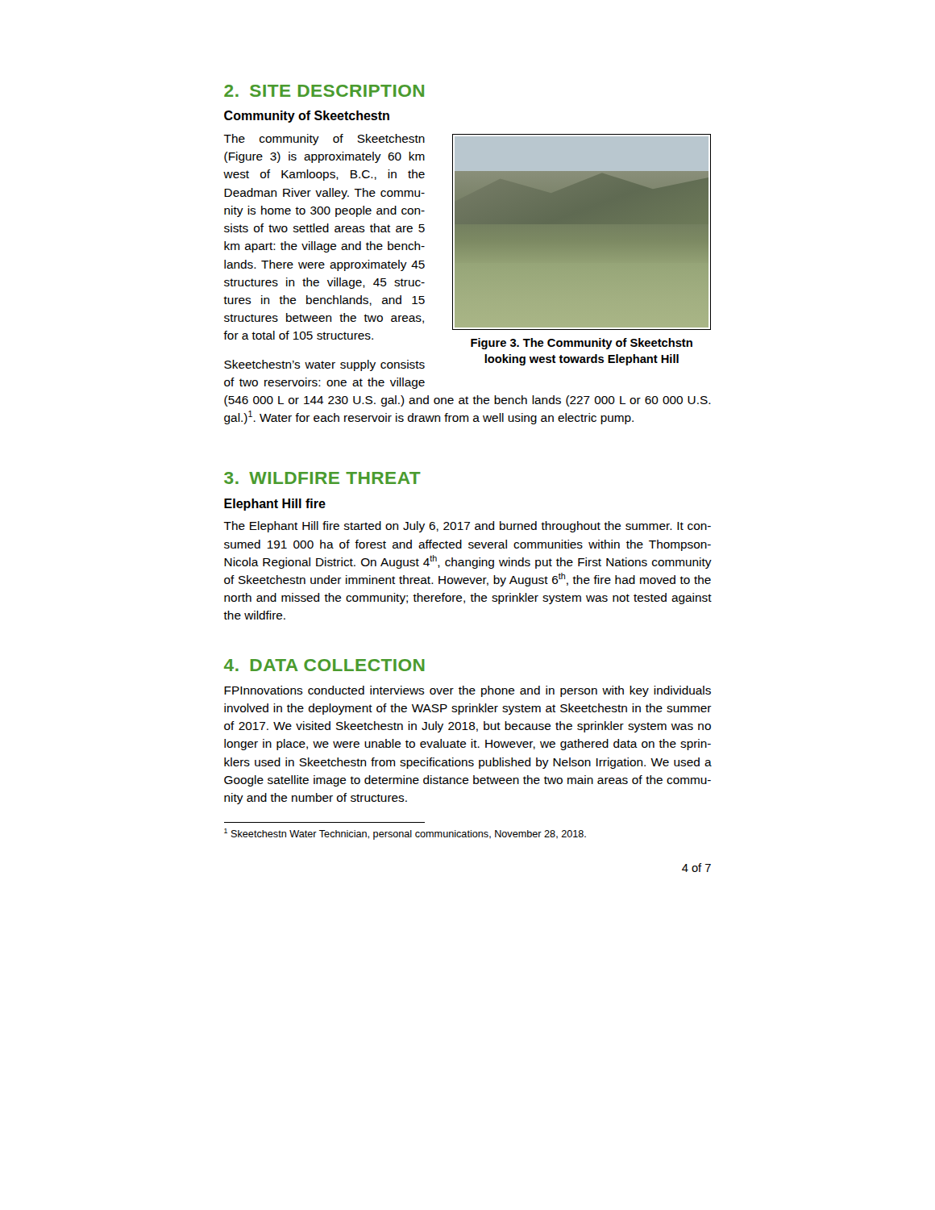2. SITE DESCRIPTION
Community of Skeetchestn
Figure 3. The Community of Skeetchstn looking west towards Elephant Hill
The community of Skeetchestn (Figure 3) is approximately 60 km west of Kamloops, B.C., in the Deadman River valley. The community is home to 300 people and consists of two settled areas that are 5 km apart: the village and the benchlands. There were approximately 45 structures in the village, 45 structures in the benchlands, and 15 structures between the two areas, for a total of 105 structures.
Skeetchestn’s water supply consists of two reservoirs: one at the village (546 000 L or 144 230 U.S. gal.) and one at the bench lands (227 000 L or 60 000 U.S. gal.)1. Water for each reservoir is drawn from a well using an electric pump.
3. WILDFIRE THREAT
Elephant Hill fire
The Elephant Hill fire started on July 6, 2017 and burned throughout the summer. It consumed 191 000 ha of forest and affected several communities within the Thompson-Nicola Regional District. On August 4th, changing winds put the First Nations community of Skeetchestn under imminent threat. However, by August 6th, the fire had moved to the north and missed the community; therefore, the sprinkler system was not tested against the wildfire.
4. DATA COLLECTION
FPInnovations conducted interviews over the phone and in person with key individuals involved in the deployment of the WASP sprinkler system at Skeetchestn in the summer of 2017. We visited Skeetchestn in July 2018, but because the sprinkler system was no longer in place, we were unable to evaluate it. However, we gathered data on the sprinklers used in Skeetchestn from specifications published by Nelson Irrigation. We used a Google satellite image to determine distance between the two main areas of the community and the number of structures.
1 Skeetchestn Water Technician, personal communications, November 28, 2018.
4 of 7